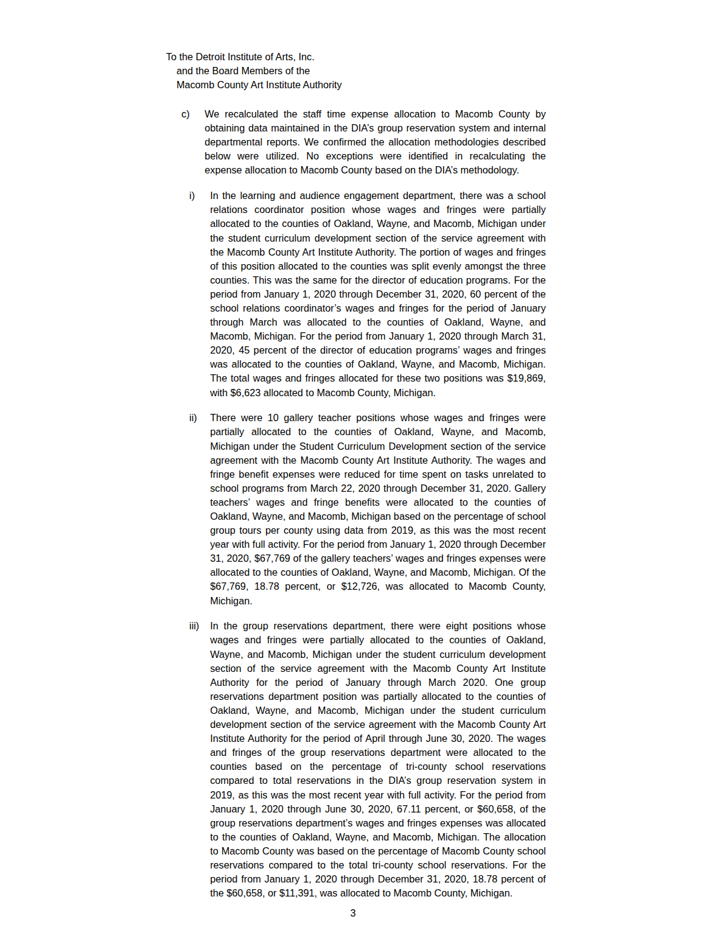To the Detroit Institute of Arts, Inc.
and the Board Members of the
Macomb County Art Institute Authority
c)
We recalculated the staff time expense allocation to Macomb County by obtaining data maintained in the DIA’s group reservation system and internal departmental reports. We confirmed the allocation methodologies described below were utilized. No exceptions were identified in recalculating the expense allocation to Macomb County based on the DIA’s methodology.
i)
In the learning and audience engagement department, there was a school relations coordinator position whose wages and fringes were partially allocated to the counties of Oakland, Wayne, and Macomb, Michigan under the student curriculum development section of the service agreement with the Macomb County Art Institute Authority. The portion of wages and fringes of this position allocated to the counties was split evenly amongst the three counties. This was the same for the director of education programs. For the period from January 1, 2020 through December 31, 2020, 60 percent of the school relations coordinator’s wages and fringes for the period of January through March was allocated to the counties of Oakland, Wayne, and Macomb, Michigan. For the period from January 1, 2020 through March 31, 2020, 45 percent of the director of education programs’ wages and fringes was allocated to the counties of Oakland, Wayne, and Macomb, Michigan. The total wages and fringes allocated for these two positions was $19,869, with $6,623 allocated to Macomb County, Michigan.
ii)
There were 10 gallery teacher positions whose wages and fringes were partially allocated to the counties of Oakland, Wayne, and Macomb, Michigan under the Student Curriculum Development section of the service agreement with the Macomb County Art Institute Authority. The wages and fringe benefit expenses were reduced for time spent on tasks unrelated to school programs from March 22, 2020 through December 31, 2020. Gallery teachers’ wages and fringe benefits were allocated to the counties of Oakland, Wayne, and Macomb, Michigan based on the percentage of school group tours per county using data from 2019, as this was the most recent year with full activity. For the period from January 1, 2020 through December 31, 2020, $67,769 of the gallery teachers’ wages and fringes expenses were allocated to the counties of Oakland, Wayne, and Macomb, Michigan. Of the $67,769, 18.78 percent, or $12,726, was allocated to Macomb County, Michigan.
iii)
In the group reservations department, there were eight positions whose wages and fringes were partially allocated to the counties of Oakland, Wayne, and Macomb, Michigan under the student curriculum development section of the service agreement with the Macomb County Art Institute Authority for the period of January through March 2020. One group reservations department position was partially allocated to the counties of Oakland, Wayne, and Macomb, Michigan under the student curriculum development section of the service agreement with the Macomb County Art Institute Authority for the period of April through June 30, 2020. The wages and fringes of the group reservations department were allocated to the counties based on the percentage of tri-county school reservations compared to total reservations in the DIA’s group reservation system in 2019, as this was the most recent year with full activity. For the period from January 1, 2020 through June 30, 2020, 67.11 percent, or $60,658, of the group reservations department’s wages and fringes expenses was allocated to the counties of Oakland, Wayne, and Macomb, Michigan. The allocation to Macomb County was based on the percentage of Macomb County school reservations compared to the total tri-county school reservations. For the period from January 1, 2020 through December 31, 2020, 18.78 percent of the $60,658, or $11,391, was allocated to Macomb County, Michigan.
3